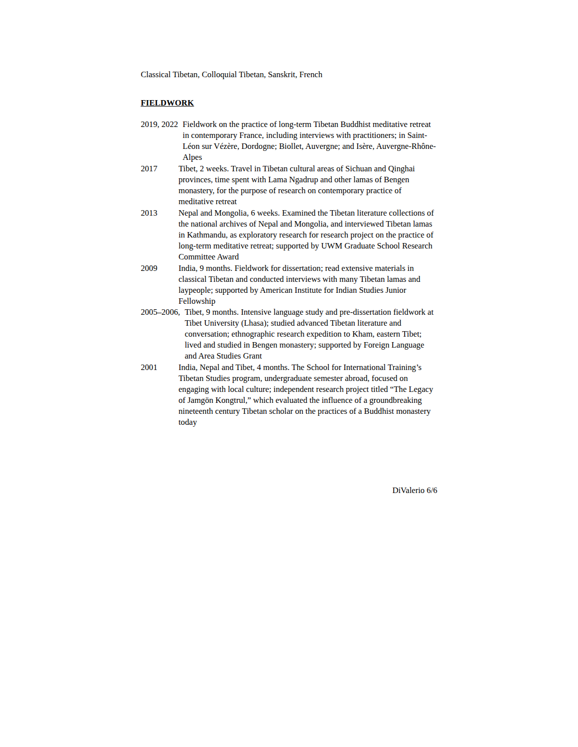Classical Tibetan, Colloquial Tibetan, Sanskrit, French
FIELDWORK
2019, 2022
Fieldwork on the practice of long-term Tibetan Buddhist meditative retreat in contemporary France, including interviews with practitioners; in Saint-Léon sur Vézère, Dordogne; Biollet, Auvergne; and Isère, Auvergne-Rhône-Alpes
2017
Tibet, 2 weeks. Travel in Tibetan cultural areas of Sichuan and Qinghai provinces, time spent with Lama Ngadrup and other lamas of Bengen monastery, for the purpose of research on contemporary practice of meditative retreat
2013
Nepal and Mongolia, 6 weeks. Examined the Tibetan literature collections of the national archives of Nepal and Mongolia, and interviewed Tibetan lamas in Kathmandu, as exploratory research for research project on the practice of long-term meditative retreat; supported by UWM Graduate School Research Committee Award
2009
India, 9 months. Fieldwork for dissertation; read extensive materials in classical Tibetan and conducted interviews with many Tibetan lamas and laypeople; supported by American Institute for Indian Studies Junior Fellowship
2005–2006,
Tibet, 9 months. Intensive language study and pre-dissertation fieldwork at Tibet University (Lhasa); studied advanced Tibetan literature and conversation; ethnographic research expedition to Kham, eastern Tibet; lived and studied in Bengen monastery; supported by Foreign Language and Area Studies Grant
2001
India, Nepal and Tibet, 4 months. The School for International Training’s Tibetan Studies program, undergraduate semester abroad, focused on engaging with local culture; independent research project titled “The Legacy of Jamgön Kongtrul,” which evaluated the influence of a groundbreaking nineteenth century Tibetan scholar on the practices of a Buddhist monastery today
DiValerio 6/6